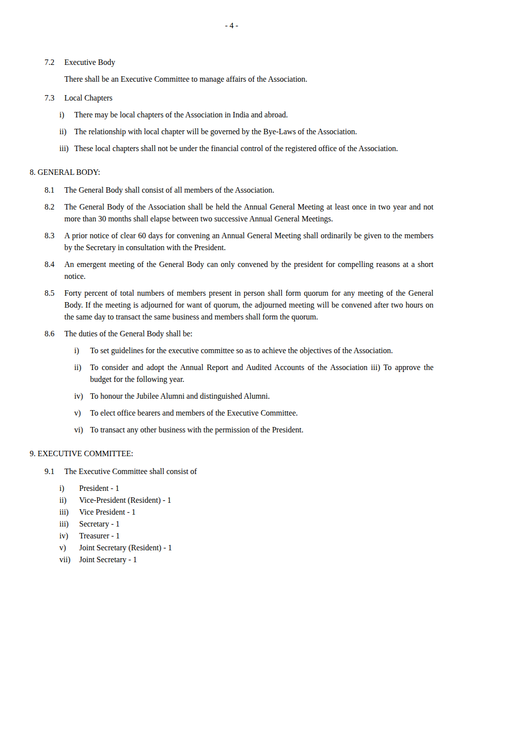- 4 -
7.2
Executive Body
There shall be an Executive Committee to manage affairs of the Association.
7.3
Local Chapters
i)
There may be local chapters of the Association in India and abroad.
ii)
The relationship with local chapter will be governed by the Bye-Laws of the Association.
iii)
These local chapters shall not be under the financial control of the registered office of the Association.
8. GENERAL BODY:
8.1
The General Body shall consist of all members of the Association.
8.2
The General Body of the Association shall be held the Annual General Meeting at least once in two year and not more than 30 months shall elapse between two successive Annual General Meetings.
8.3
A prior notice of clear 60 days for convening an Annual General Meeting shall ordinarily be given to the members by the Secretary in consultation with the President.
8.4
An emergent meeting of the General Body can only convened by the president for compelling reasons at a short notice.
8.5
Forty percent of total numbers of members present in person shall form quorum for any meeting of the General Body. If the meeting is adjourned for want of quorum, the adjourned meeting will be convened after two hours on the same day to transact the same business and members shall form the quorum.
8.6
The duties of the General Body shall be:
i)
To set guidelines for the executive committee so as to achieve the objectives of the Association.
ii)
To consider and adopt the Annual Report and Audited Accounts of the Association iii) To approve the budget for the following year.
iv)
To honour the Jubilee Alumni and distinguished Alumni.
v)
To elect office bearers and members of the Executive Committee.
vi)
To transact any other business with the permission of the President.
9. EXECUTIVE COMMITTEE:
9.1
The Executive Committee shall consist of
i)
President - 1
ii)
Vice-President (Resident) - 1
iii)
Vice President - 1
iii)
Secretary - 1
iv)
Treasurer - 1
v)
Joint Secretary (Resident) - 1
vii)
Joint Secretary - 1